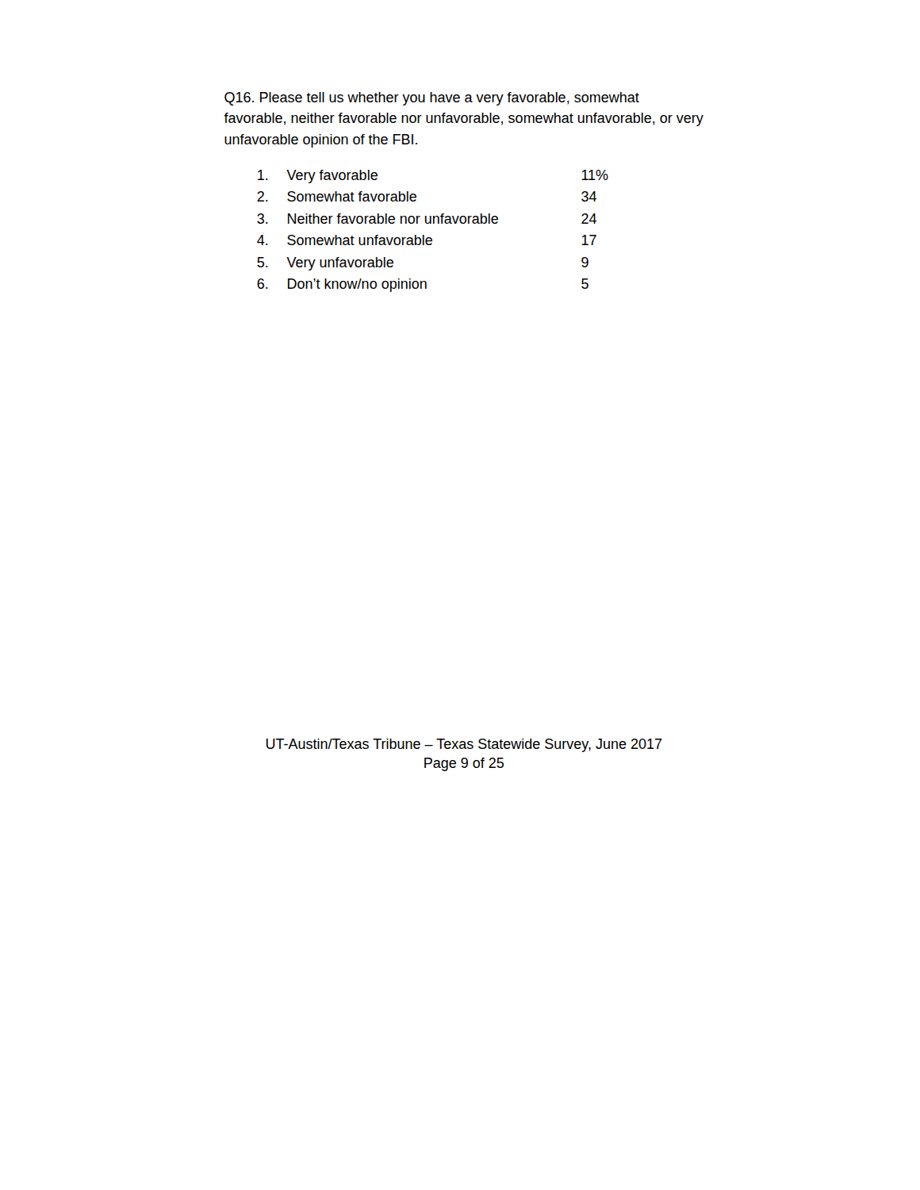Q16. Please tell us whether you have a very favorable, somewhat favorable, neither favorable nor unfavorable, somewhat unfavorable, or very unfavorable opinion of the FBI.
1. Very favorable 11%
2. Somewhat favorable 34
3. Neither favorable nor unfavorable 24
4. Somewhat unfavorable 17
5. Very unfavorable 9
6. Don’t know/no opinion 5
UT-Austin/Texas Tribune – Texas Statewide Survey, June 2017
Page 9 of 25